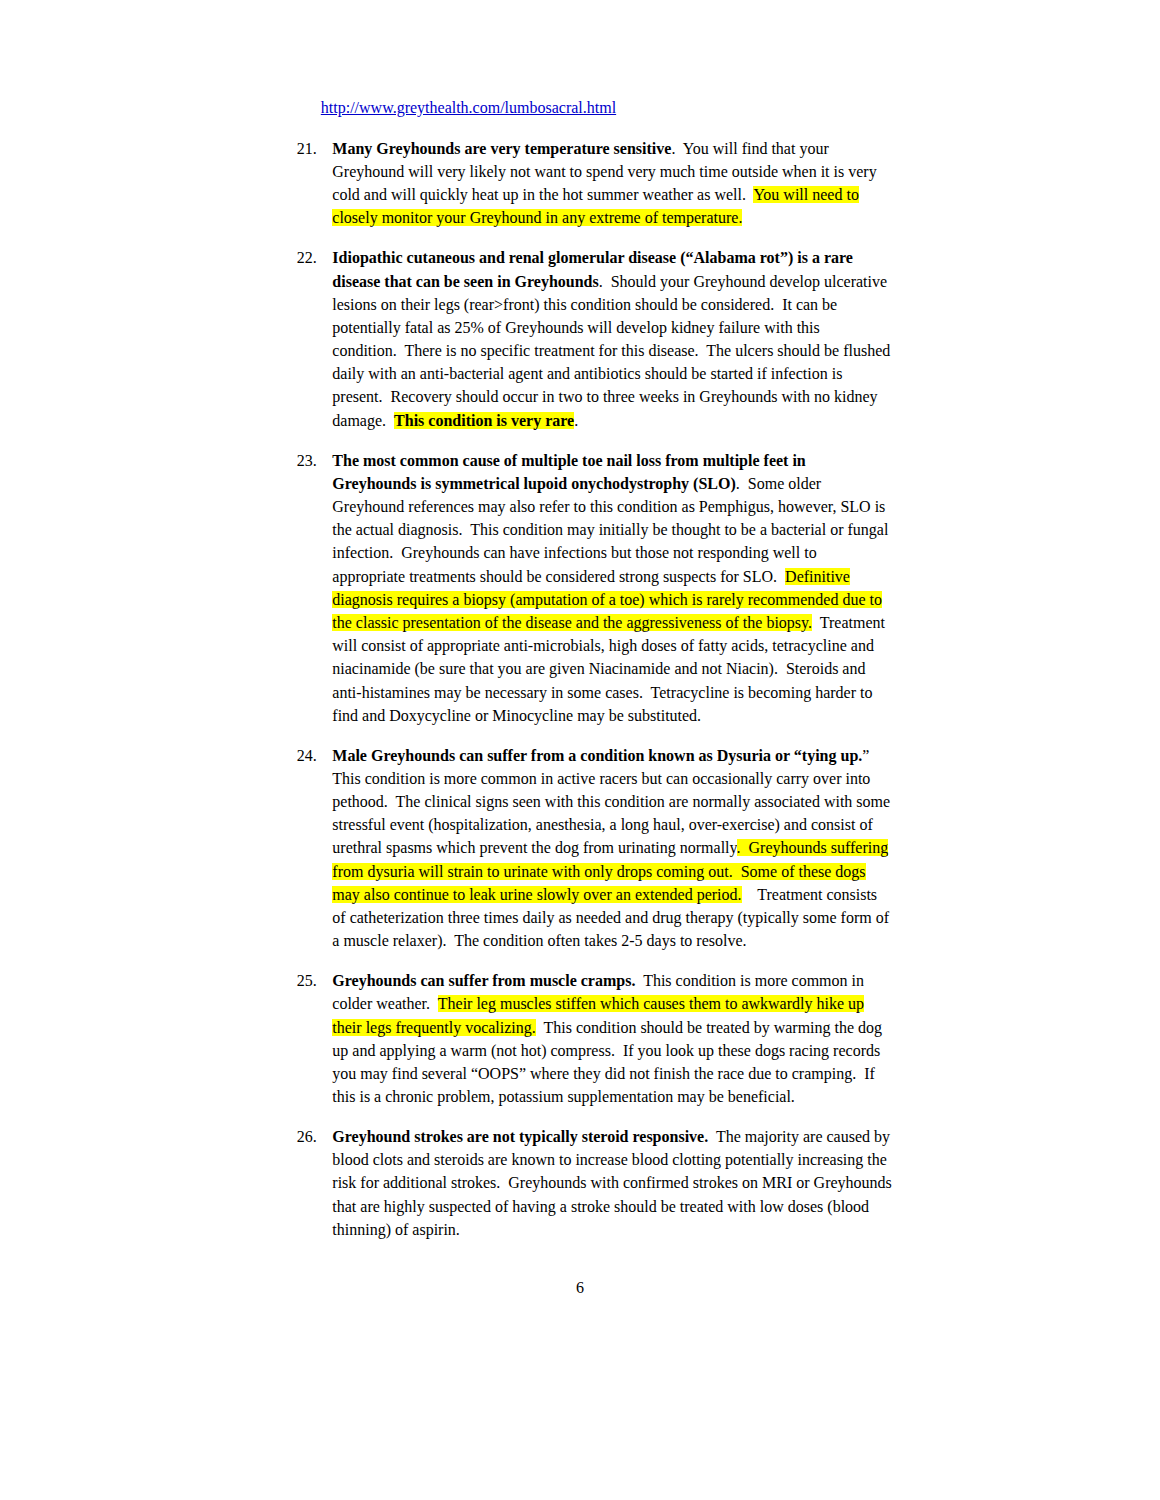http://www.greythealth.com/lumbosacral.html
Many Greyhounds are very temperature sensitive. You will find that your Greyhound will very likely not want to spend very much time outside when it is very cold and will quickly heat up in the hot summer weather as well. You will need to closely monitor your Greyhound in any extreme of temperature.
Idiopathic cutaneous and renal glomerular disease (“Alabama rot”) is a rare disease that can be seen in Greyhounds. Should your Greyhound develop ulcerative lesions on their legs (rear>front) this condition should be considered. It can be potentially fatal as 25% of Greyhounds will develop kidney failure with this condition. There is no specific treatment for this disease. The ulcers should be flushed daily with an anti-bacterial agent and antibiotics should be started if infection is present. Recovery should occur in two to three weeks in Greyhounds with no kidney damage. This condition is very rare.
The most common cause of multiple toe nail loss from multiple feet in Greyhounds is symmetrical lupoid onychodystrophy (SLO). Some older Greyhound references may also refer to this condition as Pemphigus, however, SLO is the actual diagnosis. This condition may initially be thought to be a bacterial or fungal infection. Greyhounds can have infections but those not responding well to appropriate treatments should be considered strong suspects for SLO. Definitive diagnosis requires a biopsy (amputation of a toe) which is rarely recommended due to the classic presentation of the disease and the aggressiveness of the biopsy. Treatment will consist of appropriate anti-microbials, high doses of fatty acids, tetracycline and niacinamide (be sure that you are given Niacinamide and not Niacin). Steroids and anti-histamines may be necessary in some cases. Tetracycline is becoming harder to find and Doxycycline or Minocycline may be substituted.
Male Greyhounds can suffer from a condition known as Dysuria or “tying up.” This condition is more common in active racers but can occasionally carry over into pethood. The clinical signs seen with this condition are normally associated with some stressful event (hospitalization, anesthesia, a long haul, over-exercise) and consist of urethral spasms which prevent the dog from urinating normally. Greyhounds suffering from dysuria will strain to urinate with only drops coming out. Some of these dogs may also continue to leak urine slowly over an extended period. Treatment consists of catheterization three times daily as needed and drug therapy (typically some form of a muscle relaxer). The condition often takes 2-5 days to resolve.
Greyhounds can suffer from muscle cramps. This condition is more common in colder weather. Their leg muscles stiffen which causes them to awkwardly hike up their legs frequently vocalizing. This condition should be treated by warming the dog up and applying a warm (not hot) compress. If you look up these dogs racing records you may find several “OOPS” where they did not finish the race due to cramping. If this is a chronic problem, potassium supplementation may be beneficial.
Greyhound strokes are not typically steroid responsive. The majority are caused by blood clots and steroids are known to increase blood clotting potentially increasing the risk for additional strokes. Greyhounds with confirmed strokes on MRI or Greyhounds that are highly suspected of having a stroke should be treated with low doses (blood thinning) of aspirin.
6